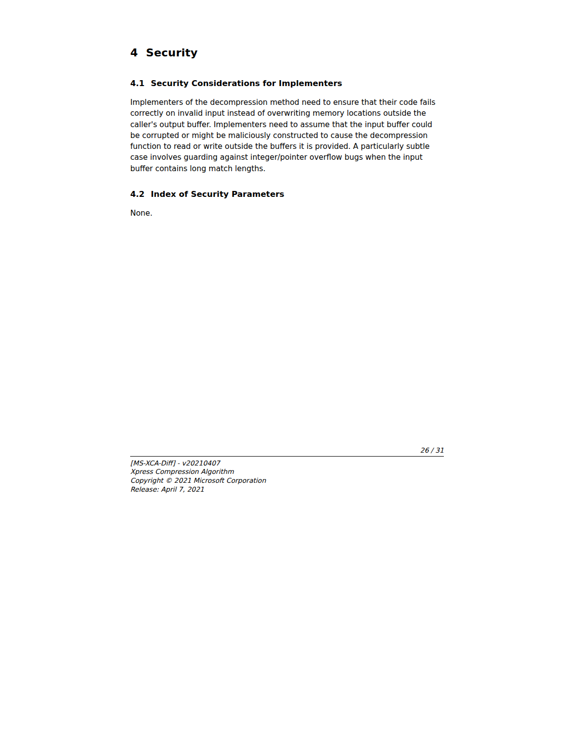4 Security
4.1 Security Considerations for Implementers
Implementers of the decompression method need to ensure that their code fails correctly on invalid input instead of overwriting memory locations outside the caller's output buffer. Implementers need to assume that the input buffer could be corrupted or might be maliciously constructed to cause the decompression function to read or write outside the buffers it is provided. A particularly subtle case involves guarding against integer/pointer overflow bugs when the input buffer contains long match lengths.
4.2 Index of Security Parameters
None.
26 / 31
[MS-XCA-Diff] - v20210407
Xpress Compression Algorithm
Copyright © 2021 Microsoft Corporation
Release: April 7, 2021